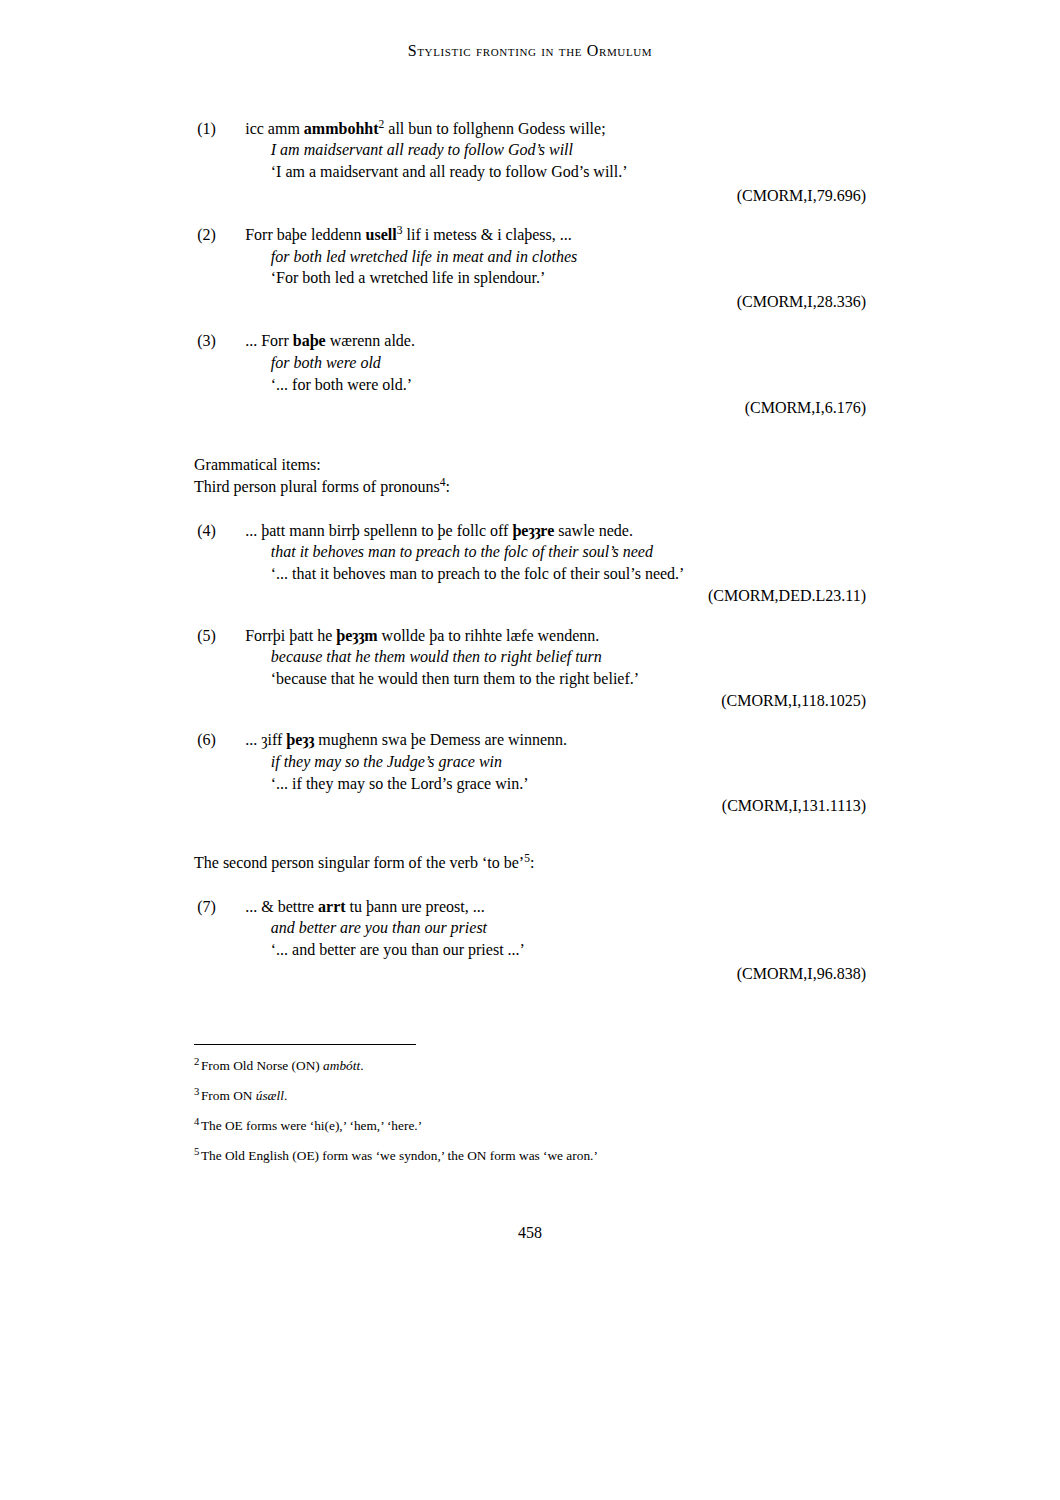Stylistic fronting in the Ormulum
(1)
icc amm ammbohht2 all bun to follghenn Godess wille; I am maidservant all ready to follow God’s will ‘I am a maidservant and all ready to follow God’s will.’ (CMORM,I,79.696)
(2)
Forr baþe leddenn usell3 lif i metess & i claþess, ... for both led wretched life in meat and in clothes ‘For both led a wretched life in splendour.’ (CMORM,I,28.336)
(3)
... Forr baþe wærenn alde. for both were old ‘... for both were old.’ (CMORM,I,6.176)
Grammatical items:
Third person plural forms of pronouns4:
(4)
... þatt mann birrþ spellenn to þe follc off þeȝȝre sawle nede. that it behoves man to preach to the folc of their soul’s need ‘... that it behoves man to preach to the folc of their soul’s need.’ (CMORM,DED.L23.11)
(5)
Forrþi þatt he þeȝȝm wollde þa to rihhte læfe wendenn. because that he them would then to right belief turn ‘because that he would then turn them to the right belief.’ (CMORM,I,118.1025)
(6)
... ȝiff þeȝȝ mughenn swa þe Demess are winnenn. if they may so the Judge’s grace win ‘... if they may so the Lord’s grace win.’ (CMORM,I,131.1113)
The second person singular form of the verb ‘to be’5:
(7)
... & bettre arrt tu þann ure preost, ... and better are you than our priest ‘... and better are you than our priest ...’ (CMORM,I,96.838)
2 From Old Norse (ON) ambótt.
3 From ON úsæll.
4 The OE forms were ‘hi(e),’ ‘hem,’ ‘here.’
5 The Old English (OE) form was ‘we syndon,’ the ON form was ‘we aron.’
458